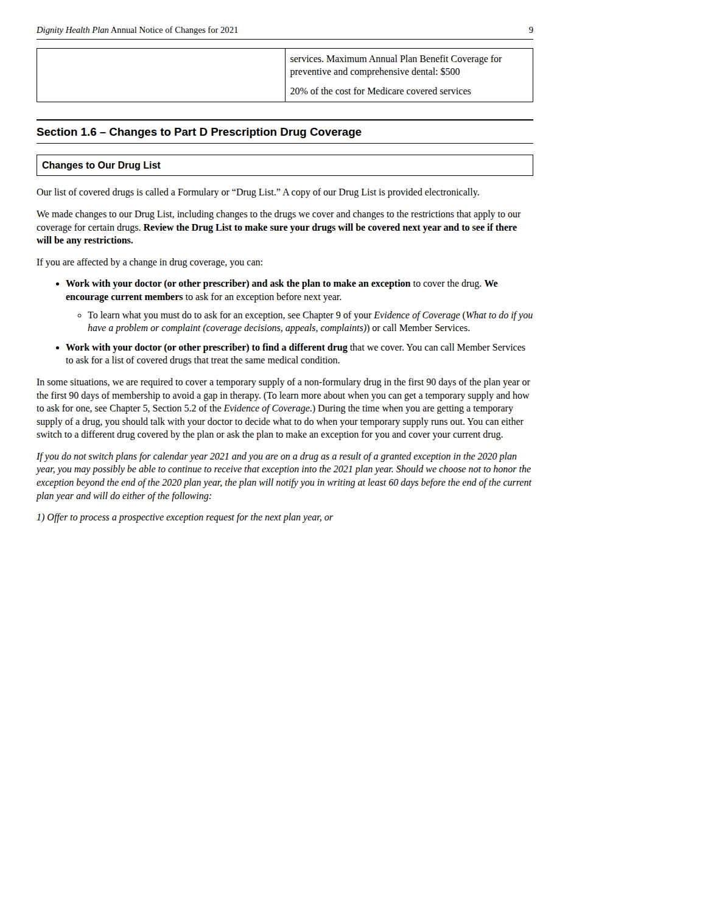Dignity Health Plan Annual Notice of Changes for 2021
9
| | services. Maximum Annual Plan Benefit Coverage for preventive and comprehensive dental: $500 20% of the cost for Medicare covered services |
Section 1.6 – Changes to Part D Prescription Drug Coverage
Changes to Our Drug List
Our list of covered drugs is called a Formulary or “Drug List.” A copy of our Drug List is provided electronically.
We made changes to our Drug List, including changes to the drugs we cover and changes to the restrictions that apply to our coverage for certain drugs. Review the Drug List to make sure your drugs will be covered next year and to see if there will be any restrictions.
If you are affected by a change in drug coverage, you can:
Work with your doctor (or other prescriber) and ask the plan to make an exception to cover the drug. We encourage current members to ask for an exception before next year.
To learn what you must do to ask for an exception, see Chapter 9 of your Evidence of Coverage (What to do if you have a problem or complaint (coverage decisions, appeals, complaints)) or call Member Services.
Work with your doctor (or other prescriber) to find a different drug that we cover. You can call Member Services to ask for a list of covered drugs that treat the same medical condition.
In some situations, we are required to cover a temporary supply of a non-formulary drug in the first 90 days of the plan year or the first 90 days of membership to avoid a gap in therapy. (To learn more about when you can get a temporary supply and how to ask for one, see Chapter 5, Section 5.2 of the Evidence of Coverage.) During the time when you are getting a temporary supply of a drug, you should talk with your doctor to decide what to do when your temporary supply runs out. You can either switch to a different drug covered by the plan or ask the plan to make an exception for you and cover your current drug.
If you do not switch plans for calendar year 2021 and you are on a drug as a result of a granted exception in the 2020 plan year, you may possibly be able to continue to receive that exception into the 2021 plan year. Should we choose not to honor the exception beyond the end of the 2020 plan year, the plan will notify you in writing at least 60 days before the end of the current plan year and will do either of the following:
1) Offer to process a prospective exception request for the next plan year, or